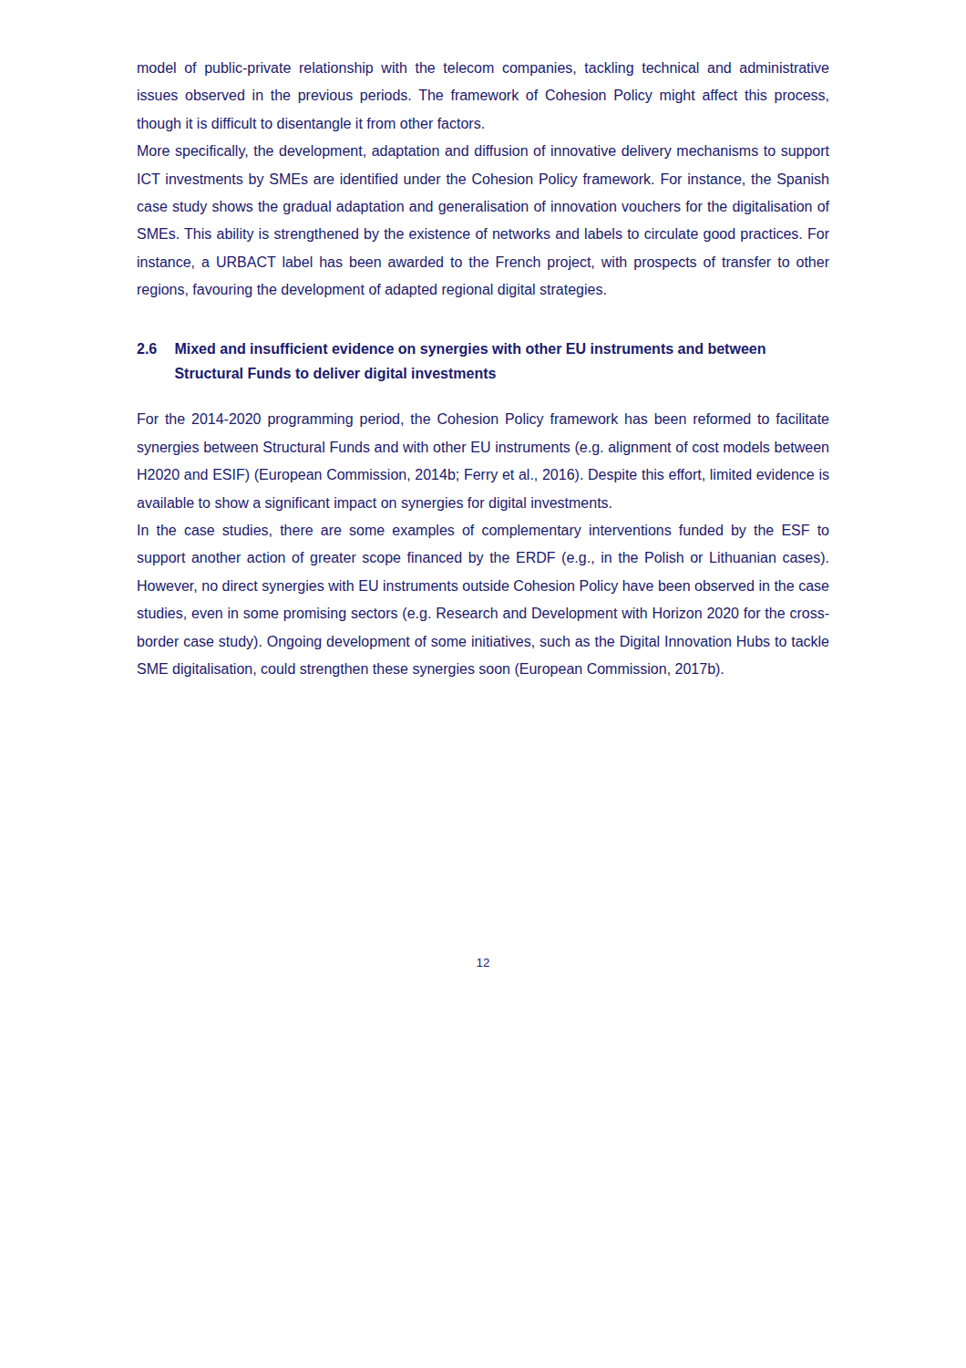model of public-private relationship with the telecom companies, tackling technical and administrative issues observed in the previous periods. The framework of Cohesion Policy might affect this process, though it is difficult to disentangle it from other factors.
More specifically, the development, adaptation and diffusion of innovative delivery mechanisms to support ICT investments by SMEs are identified under the Cohesion Policy framework. For instance, the Spanish case study shows the gradual adaptation and generalisation of innovation vouchers for the digitalisation of SMEs. This ability is strengthened by the existence of networks and labels to circulate good practices. For instance, a URBACT label has been awarded to the French project, with prospects of transfer to other regions, favouring the development of adapted regional digital strategies.
2.6 Mixed and insufficient evidence on synergies with other EU instruments and between Structural Funds to deliver digital investments
For the 2014-2020 programming period, the Cohesion Policy framework has been reformed to facilitate synergies between Structural Funds and with other EU instruments (e.g. alignment of cost models between H2020 and ESIF) (European Commission, 2014b; Ferry et al., 2016). Despite this effort, limited evidence is available to show a significant impact on synergies for digital investments.
In the case studies, there are some examples of complementary interventions funded by the ESF to support another action of greater scope financed by the ERDF (e.g., in the Polish or Lithuanian cases). However, no direct synergies with EU instruments outside Cohesion Policy have been observed in the case studies, even in some promising sectors (e.g. Research and Development with Horizon 2020 for the cross-border case study). Ongoing development of some initiatives, such as the Digital Innovation Hubs to tackle SME digitalisation, could strengthen these synergies soon (European Commission, 2017b).
12